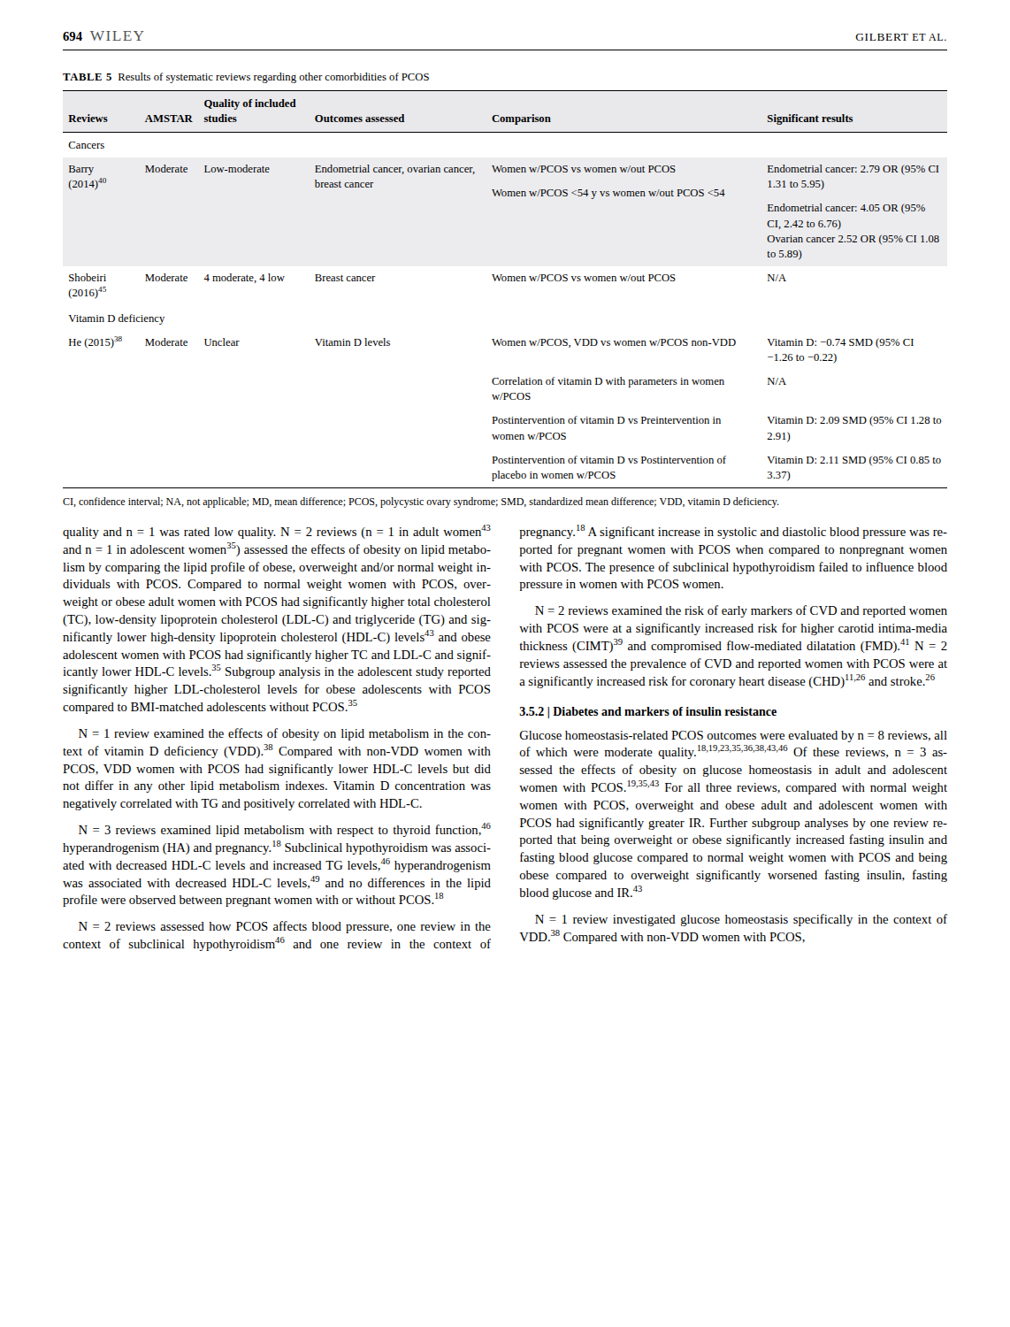694 WILEY
GILBERT ET AL.
TABLE 5 Results of systematic reviews regarding other comorbidities of PCOS
| Reviews | AMSTAR | Quality of included studies | Outcomes assessed | Comparison | Significant results |
| --- | --- | --- | --- | --- | --- |
| Cancers |
| Barry (2014) 40 | Moderate | Low-moderate | Endometrial cancer, ovarian cancer, breast cancer | Women w/PCOS vs women w/out PCOS Women w/PCOS <54 y vs women w/out PCOS <54 | Endometrial cancer: 2.79 OR (95% CI 1.31 to 5.95) Endometrial cancer: 4.05 OR (95% CI, 2.42 to 6.76) Ovarian cancer 2.52 OR (95% CI 1.08 to 5.89) |
| Shobeiri (2016) 45 | Moderate | 4 moderate, 4 low | Breast cancer | Women w/PCOS vs women w/out PCOS | N/A |
| Vitamin D deficiency |
| He (2015) 38 | Moderate | Unclear | Vitamin D levels | Women w/PCOS, VDD vs women w/PCOS non-VDD | Vitamin D: −0.74 SMD (95% CI −1.26 to −0.22) |
| | | | | Correlation of vitamin D with parameters in women w/PCOS | N/A |
| | | | | Postintervention of vitamin D vs Preintervention in women w/PCOS | Vitamin D: 2.09 SMD (95% CI 1.28 to 2.91) |
| | | | | Postintervention of vitamin D vs Postintervention of placebo in women w/PCOS | Vitamin D: 2.11 SMD (95% CI 0.85 to 3.37) |
CI, confidence interval; NA, not applicable; MD, mean difference; PCOS, polycystic ovary syndrome; SMD, standardized mean difference; VDD, vitamin D deficiency.
quality and n = 1 was rated low quality. N = 2 reviews (n = 1 in adult women43 and n = 1 in adolescent women35) assessed the effects of obesity on lipid metabolism by comparing the lipid profile of obese, overweight and/or normal weight individuals with PCOS. Compared to normal weight women with PCOS, overweight or obese adult women with PCOS had significantly higher total cholesterol (TC), low-density lipoprotein cholesterol (LDL-C) and triglyceride (TG) and significantly lower high-density lipoprotein cholesterol (HDL-C) levels43 and obese adolescent women with PCOS had significantly higher TC and LDL-C and significantly lower HDL-C levels.35 Subgroup analysis in the adolescent study reported significantly higher LDL-cholesterol levels for obese adolescents with PCOS compared to BMI-matched adolescents without PCOS.35
N = 1 review examined the effects of obesity on lipid metabolism in the context of vitamin D deficiency (VDD).38 Compared with non-VDD women with PCOS, VDD women with PCOS had significantly lower HDL-C levels but did not differ in any other lipid metabolism indexes. Vitamin D concentration was negatively correlated with TG and positively correlated with HDL-C.
N = 3 reviews examined lipid metabolism with respect to thyroid function,46 hyperandrogenism (HA) and pregnancy.18 Subclinical hypothyroidism was associated with decreased HDL-C levels and increased TG levels,46 hyperandrogenism was associated with decreased HDL-C levels,49 and no differences in the lipid profile were observed between pregnant women with or without PCOS.18
N = 2 reviews assessed how PCOS affects blood pressure, one review in the context of subclinical hypothyroidism46 and one review in the context of pregnancy.18 A significant increase in systolic and diastolic blood pressure was reported for pregnant women with PCOS when compared to nonpregnant women with PCOS. The presence of subclinical hypothyroidism failed to influence blood pressure in women with PCOS women.
N = 2 reviews examined the risk of early markers of CVD and reported women with PCOS were at a significantly increased risk for higher carotid intima-media thickness (CIMT)39 and compromised flow-mediated dilatation (FMD).41 N = 2 reviews assessed the prevalence of CVD and reported women with PCOS were at a significantly increased risk for coronary heart disease (CHD)11,26 and stroke.26
3.5.2 | Diabetes and markers of insulin resistance
Glucose homeostasis-related PCOS outcomes were evaluated by n = 8 reviews, all of which were moderate quality.18,19,23,35,36,38,43,46 Of these reviews, n = 3 assessed the effects of obesity on glucose homeostasis in adult and adolescent women with PCOS.19,35,43 For all three reviews, compared with normal weight women with PCOS, overweight and obese adult and adolescent women with PCOS had significantly greater IR. Further subgroup analyses by one review reported that being overweight or obese significantly increased fasting insulin and fasting blood glucose compared to normal weight women with PCOS and being obese compared to overweight significantly worsened fasting insulin, fasting blood glucose and IR.43
N = 1 review investigated glucose homeostasis specifically in the context of VDD.38 Compared with non-VDD women with PCOS,